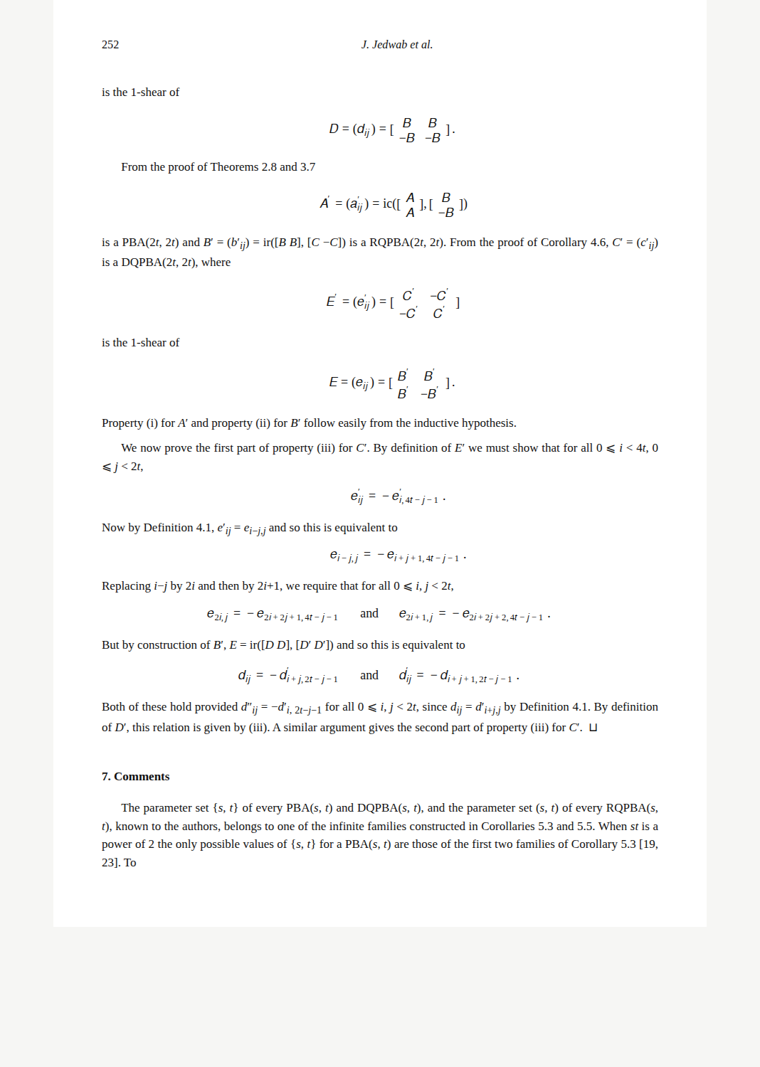252 J. Jedwab et al.
is the 1-shear of
D=(dij)= [ BB −B−B ] .
From the proof of Theorems 2.8 and 3.7
A′=(aij′)= ic ( [ A A ] , [ B −B ] )
is a PBA(2t, 2t) and B′ = (b′ij) = ir([B B], [C −C]) is a RQPBA(2t, 2t). From the proof of Corollary 4.6, C′ = (c′ij) is a DQPBA(2t, 2t), where
E′=(eij′)= [ C′−C′ −C′C′ ]
is the 1-shear of
E=(eij)= [ B′B′ B′−B′ ] .
Property (i) for A′ and property (ii) for B′ follow easily from the inductive hypothesis.
We now prove the first part of property (iii) for C′. By definition of E′ we must show that for all 0 ⩽ i < 4t, 0 ⩽ j < 2t,
eij′ = − ei,4t−j−1′ .
Now by Definition 4.1, e′ij = ei−j,j and so this is equivalent to
ei−j,j = − ei+j+1,4t−j−1 .
Replacing i−j by 2i and then by 2i+1, we require that for all 0 ⩽ i, j < 2t,
e2i,j =− e2i+2j+1,4t−j−1 and e2i+1,j =− e2i+2j+2,4t−j−1 .
But by construction of B′, E = ir([D D], [D′ D′]) and so this is equivalent to
dij =− di+j,2t−j−1′ and dij′ =− di+j+1,2t−j−1 .
Both of these hold provided d″ij = −d′i, 2t−j−1 for all 0 ⩽ i, j < 2t, since dij = d′i+j,j by Definition 4.1. By definition of D′, this relation is given by (iii). A similar argument gives the second part of property (iii) for C′. ⊔
7. Comments
The parameter set {s, t} of every PBA(s, t) and DQPBA(s, t), and the parameter set (s, t) of every RQPBA(s, t), known to the authors, belongs to one of the infinite families constructed in Corollaries 5.3 and 5.5. When st is a power of 2 the only possible values of {s, t} for a PBA(s, t) are those of the first two families of Corollary 5.3 [19, 23]. To